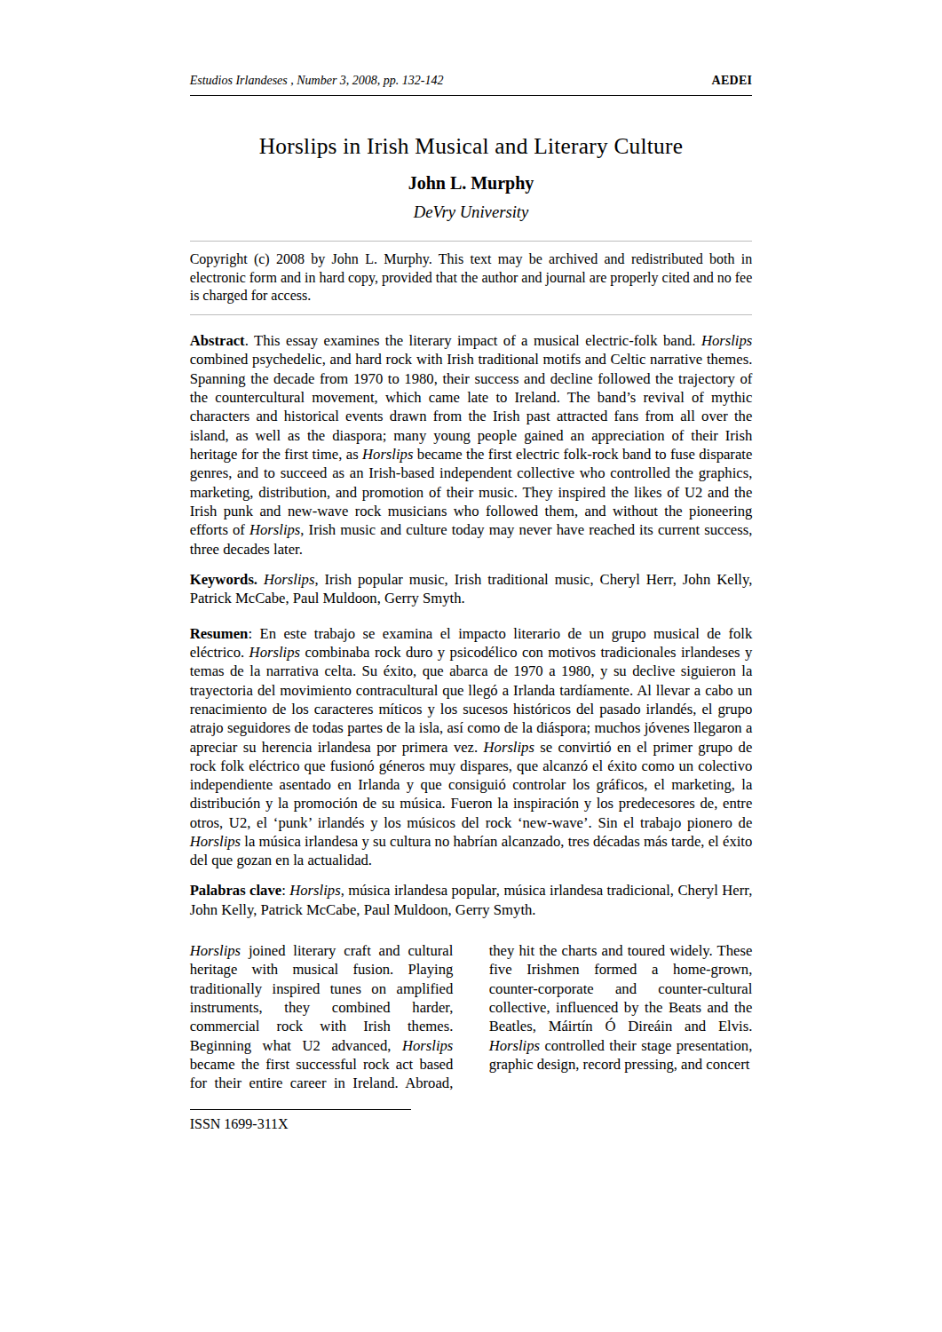Estudios Irlandeses , Number 3, 2008, pp. 132-142 AEDEI
Horslips in Irish Musical and Literary Culture
John L. Murphy
DeVry University
Copyright (c) 2008 by John L. Murphy. This text may be archived and redistributed both in electronic form and in hard copy, provided that the author and journal are properly cited and no fee is charged for access.
Abstract. This essay examines the literary impact of a musical electric-folk band. Horslips combined psychedelic, and hard rock with Irish traditional motifs and Celtic narrative themes. Spanning the decade from 1970 to 1980, their success and decline followed the trajectory of the countercultural movement, which came late to Ireland. The band’s revival of mythic characters and historical events drawn from the Irish past attracted fans from all over the island, as well as the diaspora; many young people gained an appreciation of their Irish heritage for the first time, as Horslips became the first electric folk-rock band to fuse disparate genres, and to succeed as an Irish-based independent collective who controlled the graphics, marketing, distribution, and promotion of their music. They inspired the likes of U2 and the Irish punk and new-wave rock musicians who followed them, and without the pioneering efforts of Horslips, Irish music and culture today may never have reached its current success, three decades later.
Keywords. Horslips, Irish popular music, Irish traditional music, Cheryl Herr, John Kelly, Patrick McCabe, Paul Muldoon, Gerry Smyth.
Resumen: En este trabajo se examina el impacto literario de un grupo musical de folk eléctrico. Horslips combinaba rock duro y psicodélico con motivos tradicionales irlandeses y temas de la narrativa celta. Su éxito, que abarca de 1970 a 1980, y su declive siguieron la trayectoria del movimiento contracultural que llegó a Irlanda tardíamente. Al llevar a cabo un renacimiento de los caracteres míticos y los sucesos históricos del pasado irlandés, el grupo atrajo seguidores de todas partes de la isla, así como de la diáspora; muchos jóvenes llegaron a apreciar su herencia irlandesa por primera vez. Horslips se convirtió en el primer grupo de rock folk eléctrico que fusionó géneros muy dispares, que alcanzó el éxito como un colectivo independiente asentado en Irlanda y que consiguió controlar los gráficos, el marketing, la distribución y la promoción de su música. Fueron la inspiración y los predecesores de, entre otros, U2, el ‘punk’ irlandés y los músicos del rock ‘new-wave’. Sin el trabajo pionero de Horslips la música irlandesa y su cultura no habrían alcanzado, tres décadas más tarde, el éxito del que gozan en la actualidad.
Palabras clave: Horslips, música irlandesa popular, música irlandesa tradicional, Cheryl Herr, John Kelly, Patrick McCabe, Paul Muldoon, Gerry Smyth.
Horslips joined literary craft and cultural heritage with musical fusion. Playing traditionally inspired tunes on amplified instruments, they combined harder, commercial rock with Irish themes. Beginning what U2 advanced, Horslips became the first successful rock act based for their entire career in Ireland. Abroad, they hit the charts and toured widely. These five Irishmen formed a home-grown, counter-corporate and counter-cultural collective, influenced by the Beats and the Beatles, Máirtín Ó Direáin and Elvis. Horslips controlled their stage presentation, graphic design, record pressing, and concert
ISSN 1699-311X